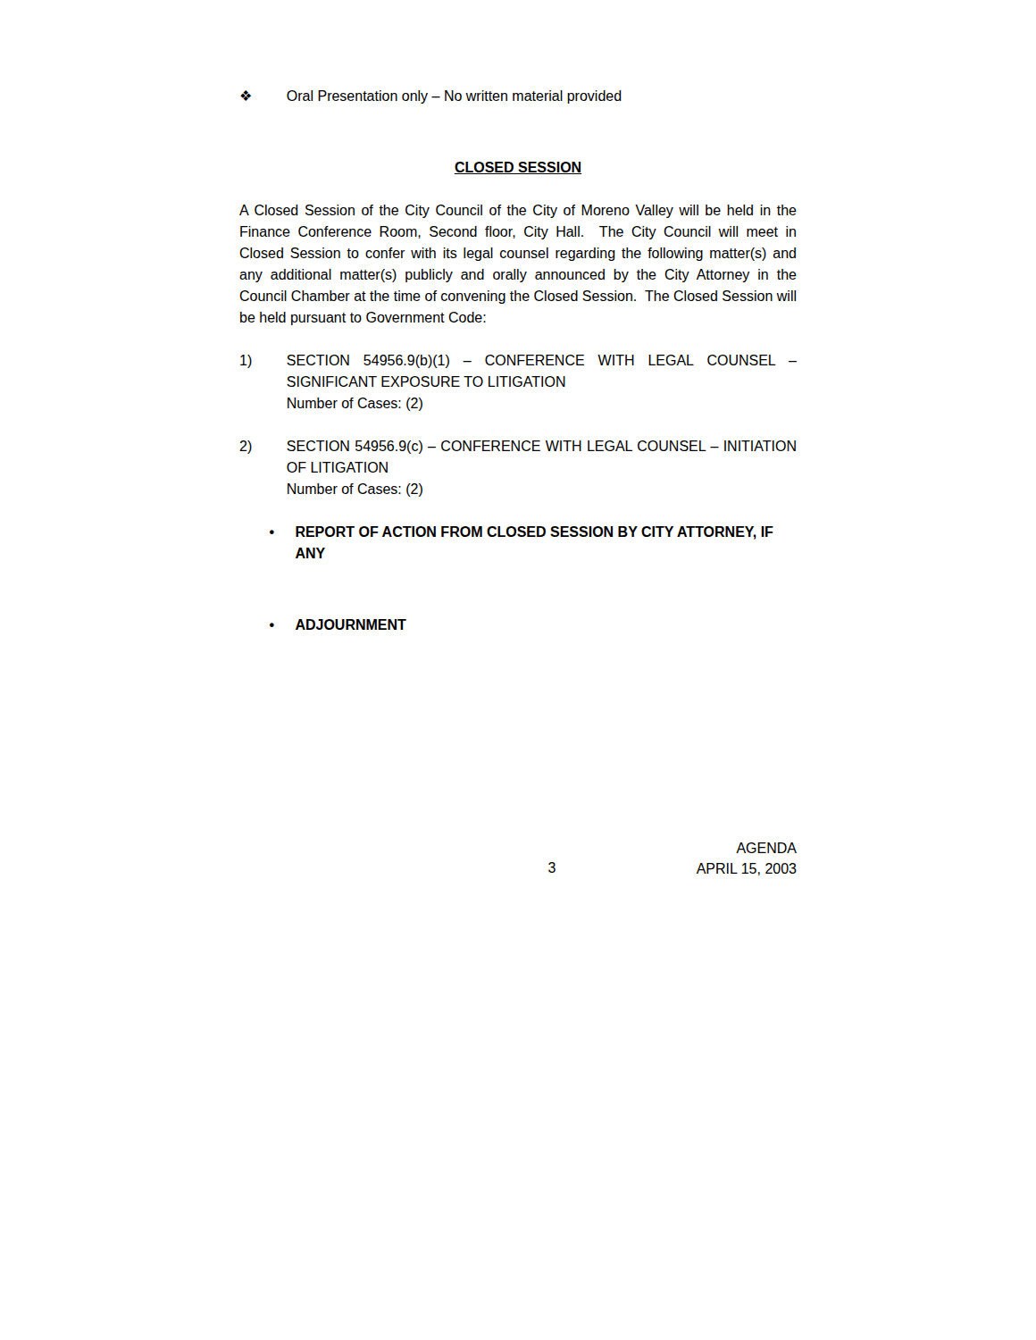❖ Oral Presentation only – No written material provided
CLOSED SESSION
A Closed Session of the City Council of the City of Moreno Valley will be held in the Finance Conference Room, Second floor, City Hall. The City Council will meet in Closed Session to confer with its legal counsel regarding the following matter(s) and any additional matter(s) publicly and orally announced by the City Attorney in the Council Chamber at the time of convening the Closed Session. The Closed Session will be held pursuant to Government Code:
1)
SECTION 54956.9(b)(1) – CONFERENCE WITH LEGAL COUNSEL – SIGNIFICANT EXPOSURE TO LITIGATION
Number of Cases: (2)
2)
SECTION 54956.9(c) – CONFERENCE WITH LEGAL COUNSEL – INITIATION OF LITIGATION
Number of Cases: (2)
• REPORT OF ACTION FROM CLOSED SESSION BY CITY ATTORNEY, IF ANY
• ADJOURNMENT
3
AGENDA
APRIL 15, 2003